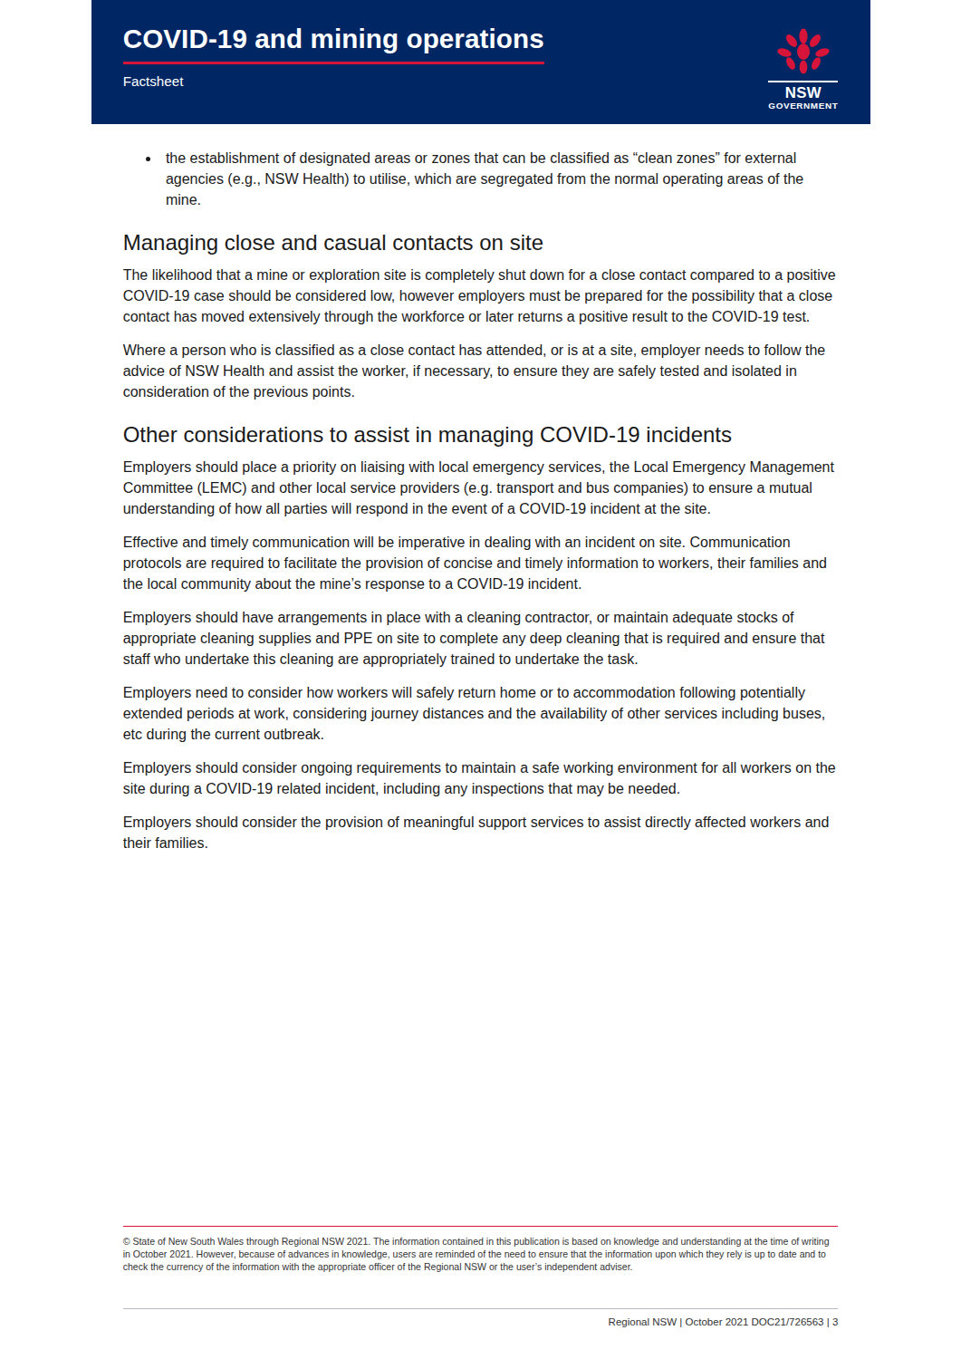COVID-19 and mining operations
Factsheet
NSW GOVERNMENT
the establishment of designated areas or zones that can be classified as “clean zones” for external agencies (e.g., NSW Health) to utilise, which are segregated from the normal operating areas of the mine.
Managing close and casual contacts on site
The likelihood that a mine or exploration site is completely shut down for a close contact compared to a positive COVID-19 case should be considered low, however employers must be prepared for the possibility that a close contact has moved extensively through the workforce or later returns a positive result to the COVID-19 test.
Where a person who is classified as a close contact has attended, or is at a site, employer needs to follow the advice of NSW Health and assist the worker, if necessary, to ensure they are safely tested and isolated in consideration of the previous points.
Other considerations to assist in managing COVID-19 incidents
Employers should place a priority on liaising with local emergency services, the Local Emergency Management Committee (LEMC) and other local service providers (e.g. transport and bus companies) to ensure a mutual understanding of how all parties will respond in the event of a COVID-19 incident at the site.
Effective and timely communication will be imperative in dealing with an incident on site. Communication protocols are required to facilitate the provision of concise and timely information to workers, their families and the local community about the mine’s response to a COVID-19 incident.
Employers should have arrangements in place with a cleaning contractor, or maintain adequate stocks of appropriate cleaning supplies and PPE on site to complete any deep cleaning that is required and ensure that staff who undertake this cleaning are appropriately trained to undertake the task.
Employers need to consider how workers will safely return home or to accommodation following potentially extended periods at work, considering journey distances and the availability of other services including buses, etc during the current outbreak.
Employers should consider ongoing requirements to maintain a safe working environment for all workers on the site during a COVID-19 related incident, including any inspections that may be needed.
Employers should consider the provision of meaningful support services to assist directly affected workers and their families.
© State of New South Wales through Regional NSW 2021. The information contained in this publication is based on knowledge and understanding at the time of writing in October 2021. However, because of advances in knowledge, users are reminded of the need to ensure that the information upon which they rely is up to date and to check the currency of the information with the appropriate officer of the Regional NSW or the user’s independent adviser.
Regional NSW | October 2021 DOC21/726563 | 3